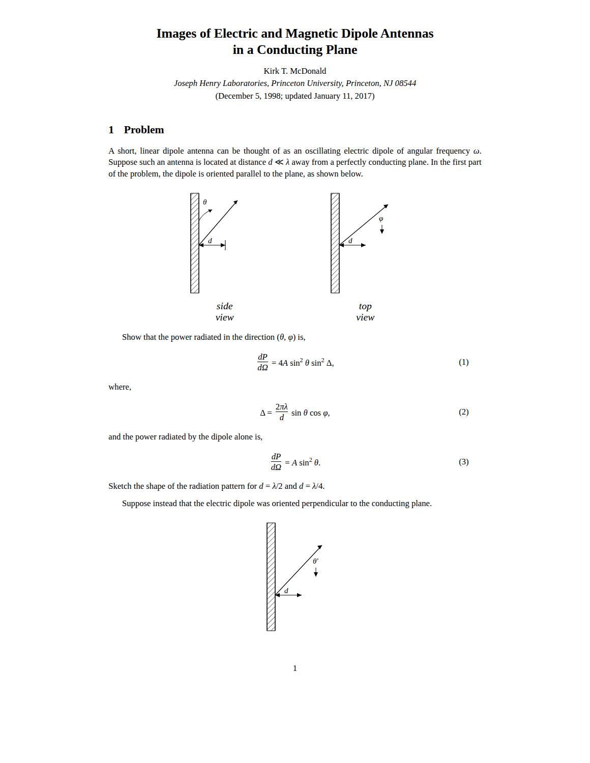Images of Electric and Magnetic Dipole Antennas
in a Conducting Plane
Kirk T. McDonald
Joseph Henry Laboratories, Princeton University, Princeton, NJ 08544
(December 5, 1998; updated January 11, 2017)
1 Problem
A short, linear dipole antenna can be thought of as an oscillating electric dipole of angular frequency ω. Suppose such an antenna is located at distance d ≪ λ away from a perfectly conducting plane. In the first part of the problem, the dipole is oriented parallel to the plane, as shown below.
θ d
side
view
φ d
top
view
Show that the power radiated in the direction (θ, φ) is,
dP dΩ = 4A sin2 θ sin2 Δ,
(1)
where,
Δ = 2πλ d sin θ cos φ,
(2)
and the power radiated by the dipole alone is,
dP dΩ = A sin2 θ.
(3)
Sketch the shape of the radiation pattern for d = λ/2 and d = λ/4.
Suppose instead that the electric dipole was oriented perpendicular to the conducting plane.
θ' d
1